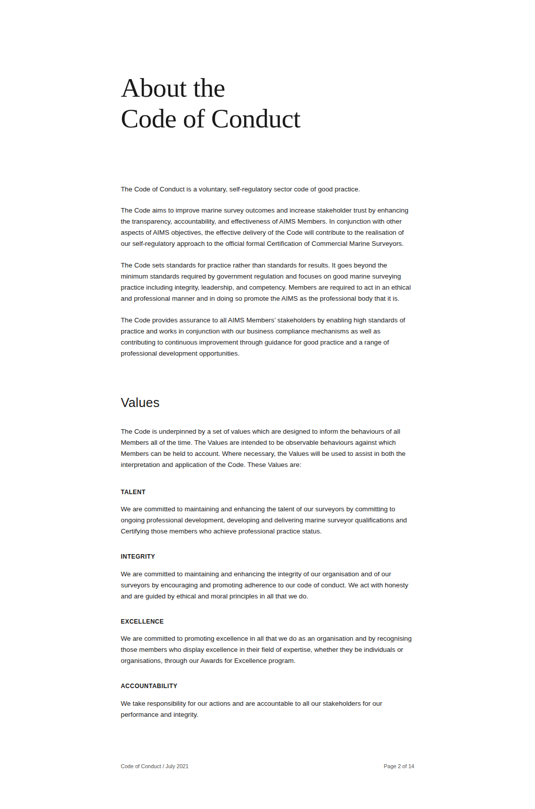About the
Code of Conduct
The Code of Conduct is a voluntary, self-regulatory sector code of good practice.
The Code aims to improve marine survey outcomes and increase stakeholder trust by enhancing the transparency, accountability, and effectiveness of AIMS Members. In conjunction with other aspects of AIMS objectives, the effective delivery of the Code will contribute to the realisation of our self-regulatory approach to the official formal Certification of Commercial Marine Surveyors.
The Code sets standards for practice rather than standards for results. It goes beyond the minimum standards required by government regulation and focuses on good marine surveying practice including integrity, leadership, and competency. Members are required to act in an ethical and professional manner and in doing so promote the AIMS as the professional body that it is.
The Code provides assurance to all AIMS Members’ stakeholders by enabling high standards of practice and works in conjunction with our business compliance mechanisms as well as contributing to continuous improvement through guidance for good practice and a range of professional development opportunities.
Values
The Code is underpinned by a set of values which are designed to inform the behaviours of all Members all of the time. The Values are intended to be observable behaviours against which Members can be held to account. Where necessary, the Values will be used to assist in both the interpretation and application of the Code. These Values are:
TALENT
We are committed to maintaining and enhancing the talent of our surveyors by committing to ongoing professional development, developing and delivering marine surveyor qualifications and Certifying those members who achieve professional practice status.
INTEGRITY
We are committed to maintaining and enhancing the integrity of our organisation and of our surveyors by encouraging and promoting adherence to our code of conduct. We act with honesty and are guided by ethical and moral principles in all that we do.
EXCELLENCE
We are committed to promoting excellence in all that we do as an organisation and by recognising those members who display excellence in their field of expertise, whether they be individuals or organisations, through our Awards for Excellence program.
ACCOUNTABILITY
We take responsibility for our actions and are accountable to all our stakeholders for our performance and integrity.
Code of Conduct / July 2021 Page 2 of 14